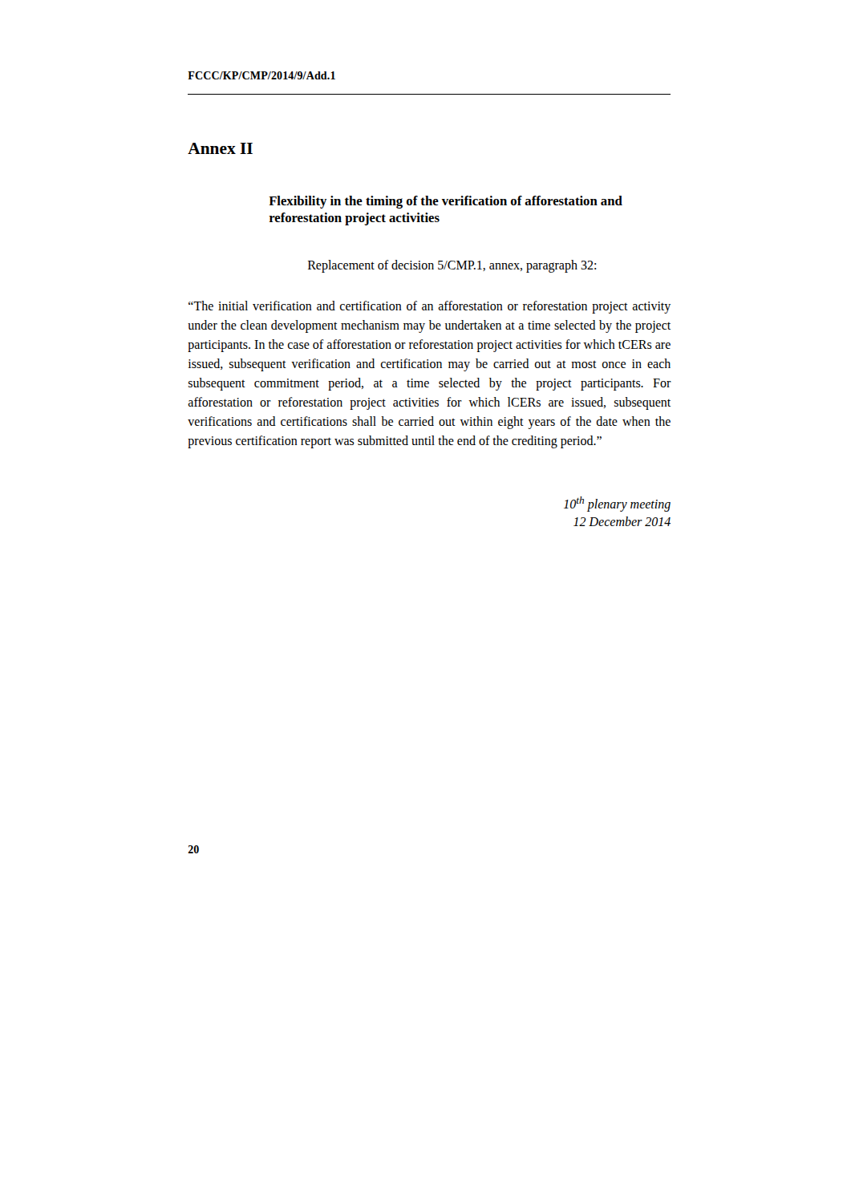FCCC/KP/CMP/2014/9/Add.1
Annex II
Flexibility in the timing of the verification of afforestation and reforestation project activities
Replacement of decision 5/CMP.1, annex, paragraph 32:
“The initial verification and certification of an afforestation or reforestation project activity under the clean development mechanism may be undertaken at a time selected by the project participants. In the case of afforestation or reforestation project activities for which tCERs are issued, subsequent verification and certification may be carried out at most once in each subsequent commitment period, at a time selected by the project participants. For afforestation or reforestation project activities for which lCERs are issued, subsequent verifications and certifications shall be carried out within eight years of the date when the previous certification report was submitted until the end of the crediting period.”
10th plenary meeting
12 December 2014
20